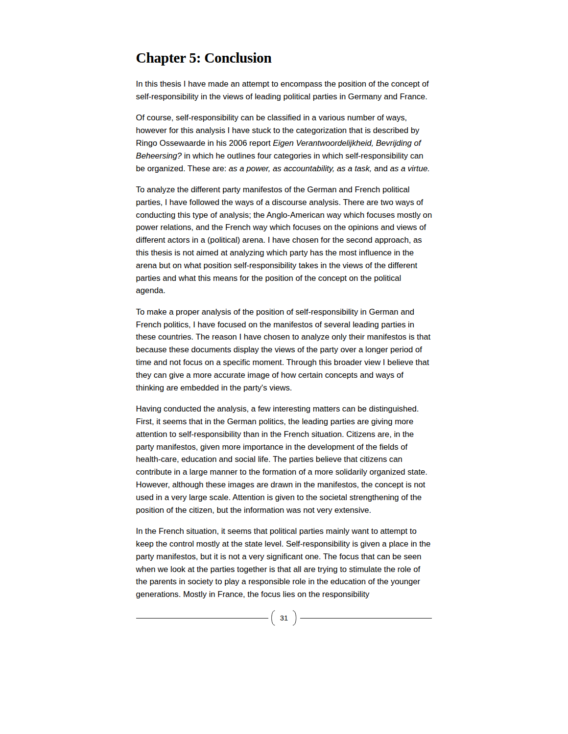Chapter 5: Conclusion
In this thesis I have made an attempt to encompass the position of the concept of self-responsibility in the views of leading political parties in Germany and France.
Of course, self-responsibility can be classified in a various number of ways, however for this analysis I have stuck to the categorization that is described by Ringo Ossewaarde in his 2006 report Eigen Verantwoordelijkheid, Bevrijding of Beheersing? in which he outlines four categories in which self-responsibility can be organized. These are: as a power, as accountability, as a task, and as a virtue.
To analyze the different party manifestos of the German and French political parties, I have followed the ways of a discourse analysis. There are two ways of conducting this type of analysis; the Anglo-American way which focuses mostly on power relations, and the French way which focuses on the opinions and views of different actors in a (political) arena. I have chosen for the second approach, as this thesis is not aimed at analyzing which party has the most influence in the arena but on what position self-responsibility takes in the views of the different parties and what this means for the position of the concept on the political agenda.
To make a proper analysis of the position of self-responsibility in German and French politics, I have focused on the manifestos of several leading parties in these countries. The reason I have chosen to analyze only their manifestos is that because these documents display the views of the party over a longer period of time and not focus on a specific moment. Through this broader view I believe that they can give a more accurate image of how certain concepts and ways of thinking are embedded in the party's views.
Having conducted the analysis, a few interesting matters can be distinguished. First, it seems that in the German politics, the leading parties are giving more attention to self-responsibility than in the French situation. Citizens are, in the party manifestos, given more importance in the development of the fields of health-care, education and social life. The parties believe that citizens can contribute in a large manner to the formation of a more solidarily organized state. However, although these images are drawn in the manifestos, the concept is not used in a very large scale. Attention is given to the societal strengthening of the position of the citizen, but the information was not very extensive.
In the French situation, it seems that political parties mainly want to attempt to keep the control mostly at the state level. Self-responsibility is given a place in the party manifestos, but it is not a very significant one. The focus that can be seen when we look at the parties together is that all are trying to stimulate the role of the parents in society to play a responsible role in the education of the younger generations. Mostly in France, the focus lies on the responsibility
31